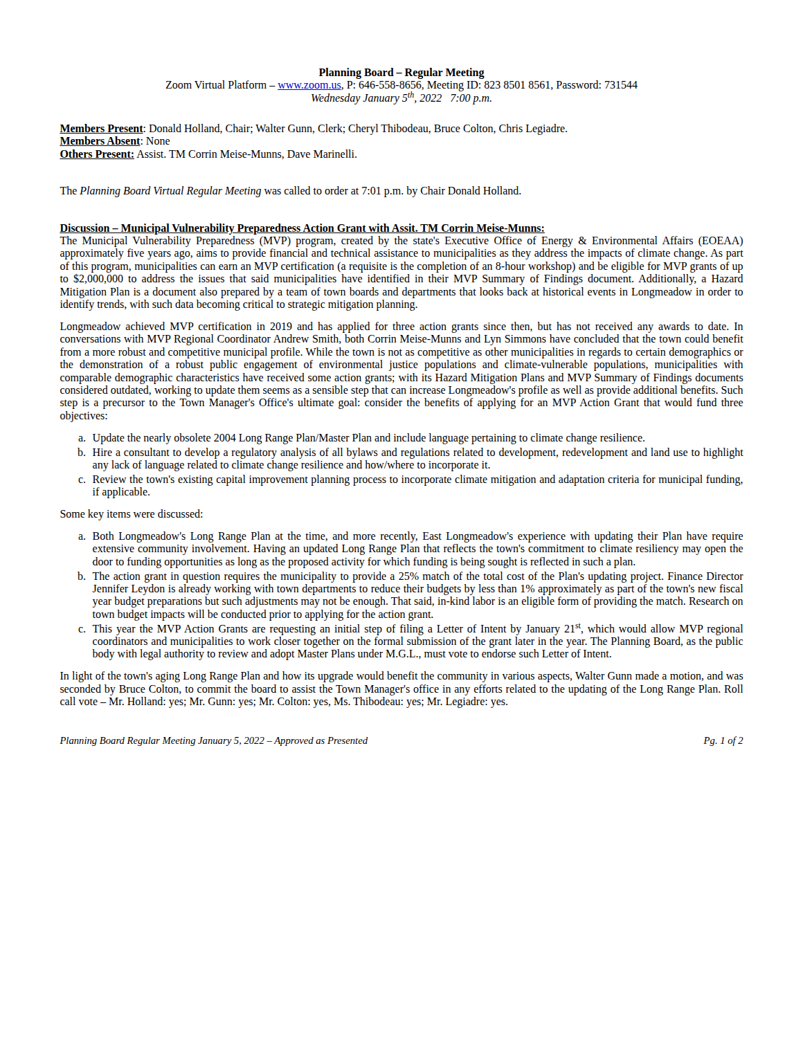Planning Board – Regular Meeting
Zoom Virtual Platform – www.zoom.us, P: 646-558-8656, Meeting ID: 823 8501 8561, Password: 731544
Wednesday January 5th, 2022 7:00 p.m.
Members Present: Donald Holland, Chair; Walter Gunn, Clerk; Cheryl Thibodeau, Bruce Colton, Chris Legiadre.
Members Absent: None
Others Present: Assist. TM Corrin Meise-Munns, Dave Marinelli.
The Planning Board Virtual Regular Meeting was called to order at 7:01 p.m. by Chair Donald Holland.
Discussion – Municipal Vulnerability Preparedness Action Grant with Assit. TM Corrin Meise-Munns:
The Municipal Vulnerability Preparedness (MVP) program, created by the state's Executive Office of Energy & Environmental Affairs (EOEAA) approximately five years ago, aims to provide financial and technical assistance to municipalities as they address the impacts of climate change. As part of this program, municipalities can earn an MVP certification (a requisite is the completion of an 8-hour workshop) and be eligible for MVP grants of up to $2,000,000 to address the issues that said municipalities have identified in their MVP Summary of Findings document. Additionally, a Hazard Mitigation Plan is a document also prepared by a team of town boards and departments that looks back at historical events in Longmeadow in order to identify trends, with such data becoming critical to strategic mitigation planning.
Longmeadow achieved MVP certification in 2019 and has applied for three action grants since then, but has not received any awards to date. In conversations with MVP Regional Coordinator Andrew Smith, both Corrin Meise-Munns and Lyn Simmons have concluded that the town could benefit from a more robust and competitive municipal profile. While the town is not as competitive as other municipalities in regards to certain demographics or the demonstration of a robust public engagement of environmental justice populations and climate-vulnerable populations, municipalities with comparable demographic characteristics have received some action grants; with its Hazard Mitigation Plans and MVP Summary of Findings documents considered outdated, working to update them seems as a sensible step that can increase Longmeadow's profile as well as provide additional benefits. Such step is a precursor to the Town Manager's Office's ultimate goal: consider the benefits of applying for an MVP Action Grant that would fund three objectives:
Update the nearly obsolete 2004 Long Range Plan/Master Plan and include language pertaining to climate change resilience.
Hire a consultant to develop a regulatory analysis of all bylaws and regulations related to development, redevelopment and land use to highlight any lack of language related to climate change resilience and how/where to incorporate it.
Review the town's existing capital improvement planning process to incorporate climate mitigation and adaptation criteria for municipal funding, if applicable.
Some key items were discussed:
Both Longmeadow's Long Range Plan at the time, and more recently, East Longmeadow's experience with updating their Plan have require extensive community involvement. Having an updated Long Range Plan that reflects the town's commitment to climate resiliency may open the door to funding opportunities as long as the proposed activity for which funding is being sought is reflected in such a plan.
The action grant in question requires the municipality to provide a 25% match of the total cost of the Plan's updating project. Finance Director Jennifer Leydon is already working with town departments to reduce their budgets by less than 1% approximately as part of the town's new fiscal year budget preparations but such adjustments may not be enough. That said, in-kind labor is an eligible form of providing the match. Research on town budget impacts will be conducted prior to applying for the action grant.
This year the MVP Action Grants are requesting an initial step of filing a Letter of Intent by January 21st, which would allow MVP regional coordinators and municipalities to work closer together on the formal submission of the grant later in the year. The Planning Board, as the public body with legal authority to review and adopt Master Plans under M.G.L., must vote to endorse such Letter of Intent.
In light of the town's aging Long Range Plan and how its upgrade would benefit the community in various aspects, Walter Gunn made a motion, and was seconded by Bruce Colton, to commit the board to assist the Town Manager's office in any efforts related to the updating of the Long Range Plan. Roll call vote – Mr. Holland: yes; Mr. Gunn: yes; Mr. Colton: yes, Ms. Thibodeau: yes; Mr. Legiadre: yes.
Planning Board Regular Meeting January 5, 2022 – Approved as Presented Pg. 1 of 2